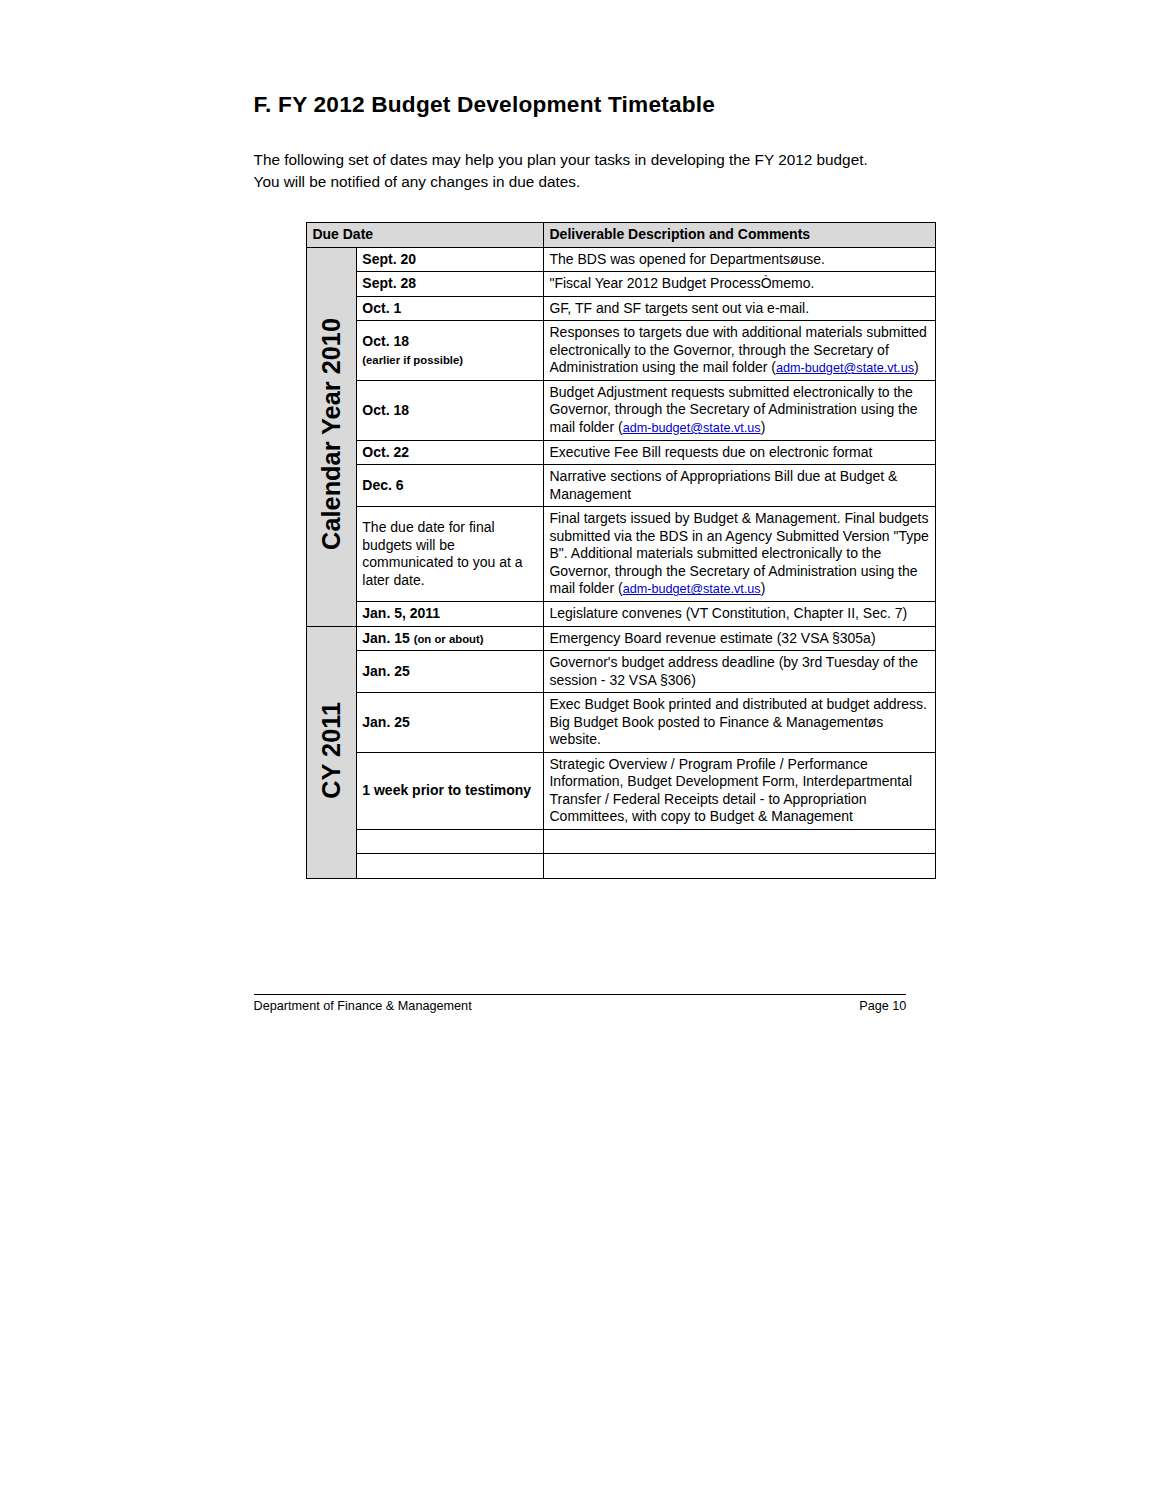F. FY 2012 Budget Development Timetable
The following set of dates may help you plan your tasks in developing the FY 2012 budget. You will be notified of any changes in due dates.
| Due Date | Deliverable Description and Comments |
| --- | --- |
| Calendar Year 2010 | Sept. 20 | The BDS was opened for Departmentsøuse. |
| Sept. 28 | "Fiscal Year 2012 Budget ProcessÒmemo. |
| Oct. 1 | GF, TF and SF targets sent out via e-mail. |
| Oct. 18 (earlier if possible) | Responses to targets due with additional materials submitted electronically to the Governor, through the Secretary of Administration using the mail folder ( adm-budget@state.vt.us ) |
| Oct. 18 | Budget Adjustment requests submitted electronically to the Governor, through the Secretary of Administration using the mail folder ( adm-budget@state.vt.us ) |
| Oct. 22 | Executive Fee Bill requests due on electronic format |
| Dec. 6 | Narrative sections of Appropriations Bill due at Budget & Management |
| The due date for final budgets will be communicated to you at a later date. | Final targets issued by Budget & Management. Final budgets submitted via the BDS in an Agency Submitted Version "Type B". Additional materials submitted electronically to the Governor, through the Secretary of Administration using the mail folder ( adm-budget@state.vt.us ) |
| Jan. 5, 2011 | Legislature convenes (VT Constitution, Chapter II, Sec. 7) |
| CY 2011 | Jan. 15 (on or about) | Emergency Board revenue estimate (32 VSA §305a) |
| Jan. 25 | Governor's budget address deadline (by 3rd Tuesday of the session - 32 VSA §306) |
| Jan. 25 | Exec Budget Book printed and distributed at budget address. Big Budget Book posted to Finance & Managementøs website. |
| 1 week prior to testimony | Strategic Overview / Program Profile / Performance Information, Budget Development Form, Interdepartmental Transfer / Federal Receipts detail - to Appropriation Committees, with copy to Budget & Management |
Department of Finance & Management Page 10